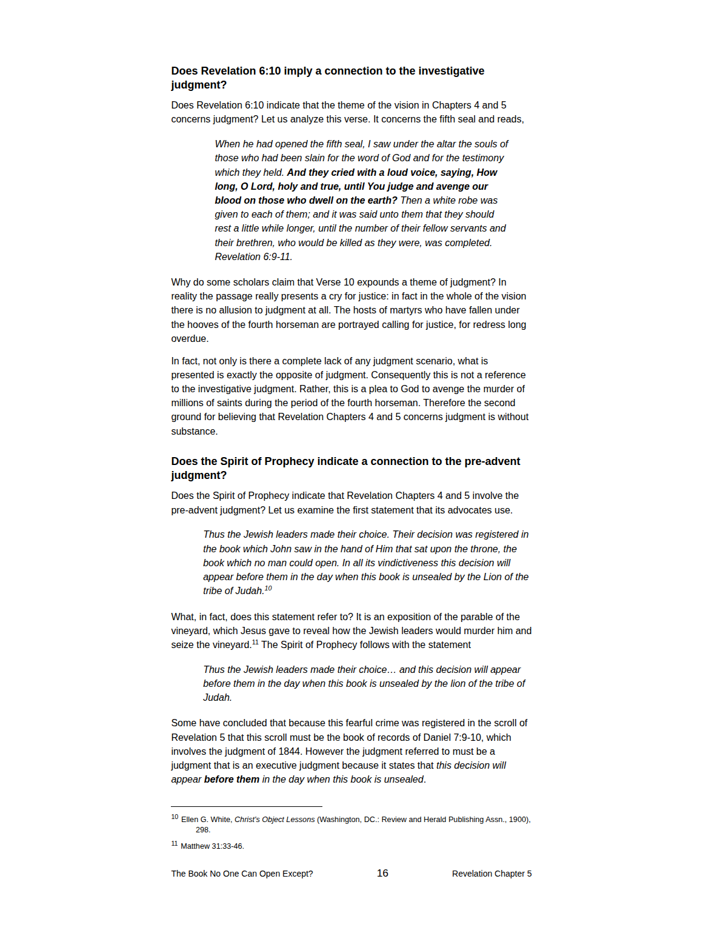Does Revelation 6:10 imply a connection to the investigative judgment?
Does Revelation 6:10 indicate that the theme of the vision in Chapters 4 and 5 concerns judgment? Let us analyze this verse. It concerns the fifth seal and reads,
When he had opened the fifth seal, I saw under the altar the souls of those who had been slain for the word of God and for the testimony which they held. And they cried with a loud voice, saying, How long, O Lord, holy and true, until You judge and avenge our blood on those who dwell on the earth? Then a white robe was given to each of them; and it was said unto them that they should rest a little while longer, until the number of their fellow servants and their brethren, who would be killed as they were, was completed. Revelation 6:9-11.
Why do some scholars claim that Verse 10 expounds a theme of judgment? In reality the passage really presents a cry for justice: in fact in the whole of the vision there is no allusion to judgment at all. The hosts of martyrs who have fallen under the hooves of the fourth horseman are portrayed calling for justice, for redress long overdue.
In fact, not only is there a complete lack of any judgment scenario, what is presented is exactly the opposite of judgment. Consequently this is not a reference to the investigative judgment. Rather, this is a plea to God to avenge the murder of millions of saints during the period of the fourth horseman. Therefore the second ground for believing that Revelation Chapters 4 and 5 concerns judgment is without substance.
Does the Spirit of Prophecy indicate a connection to the pre-advent judgment?
Does the Spirit of Prophecy indicate that Revelation Chapters 4 and 5 involve the pre-advent judgment? Let us examine the first statement that its advocates use.
Thus the Jewish leaders made their choice. Their decision was registered in the book which John saw in the hand of Him that sat upon the throne, the book which no man could open. In all its vindictiveness this decision will appear before them in the day when this book is unsealed by the Lion of the tribe of Judah.10
What, in fact, does this statement refer to? It is an exposition of the parable of the vineyard, which Jesus gave to reveal how the Jewish leaders would murder him and seize the vineyard.11 The Spirit of Prophecy follows with the statement
Thus the Jewish leaders made their choice… and this decision will appear before them in the day when this book is unsealed by the lion of the tribe of Judah.
Some have concluded that because this fearful crime was registered in the scroll of Revelation 5 that this scroll must be the book of records of Daniel 7:9-10, which involves the judgment of 1844. However the judgment referred to must be a judgment that is an executive judgment because it states that this decision will appear before them in the day when this book is unsealed.
10Ellen G. White, Christ's Object Lessons (Washington, DC.: Review and Herald Publishing Assn., 1900), 298.
11Matthew 31:33-46.
The Book No One Can Open Except?
16
Revelation Chapter 5